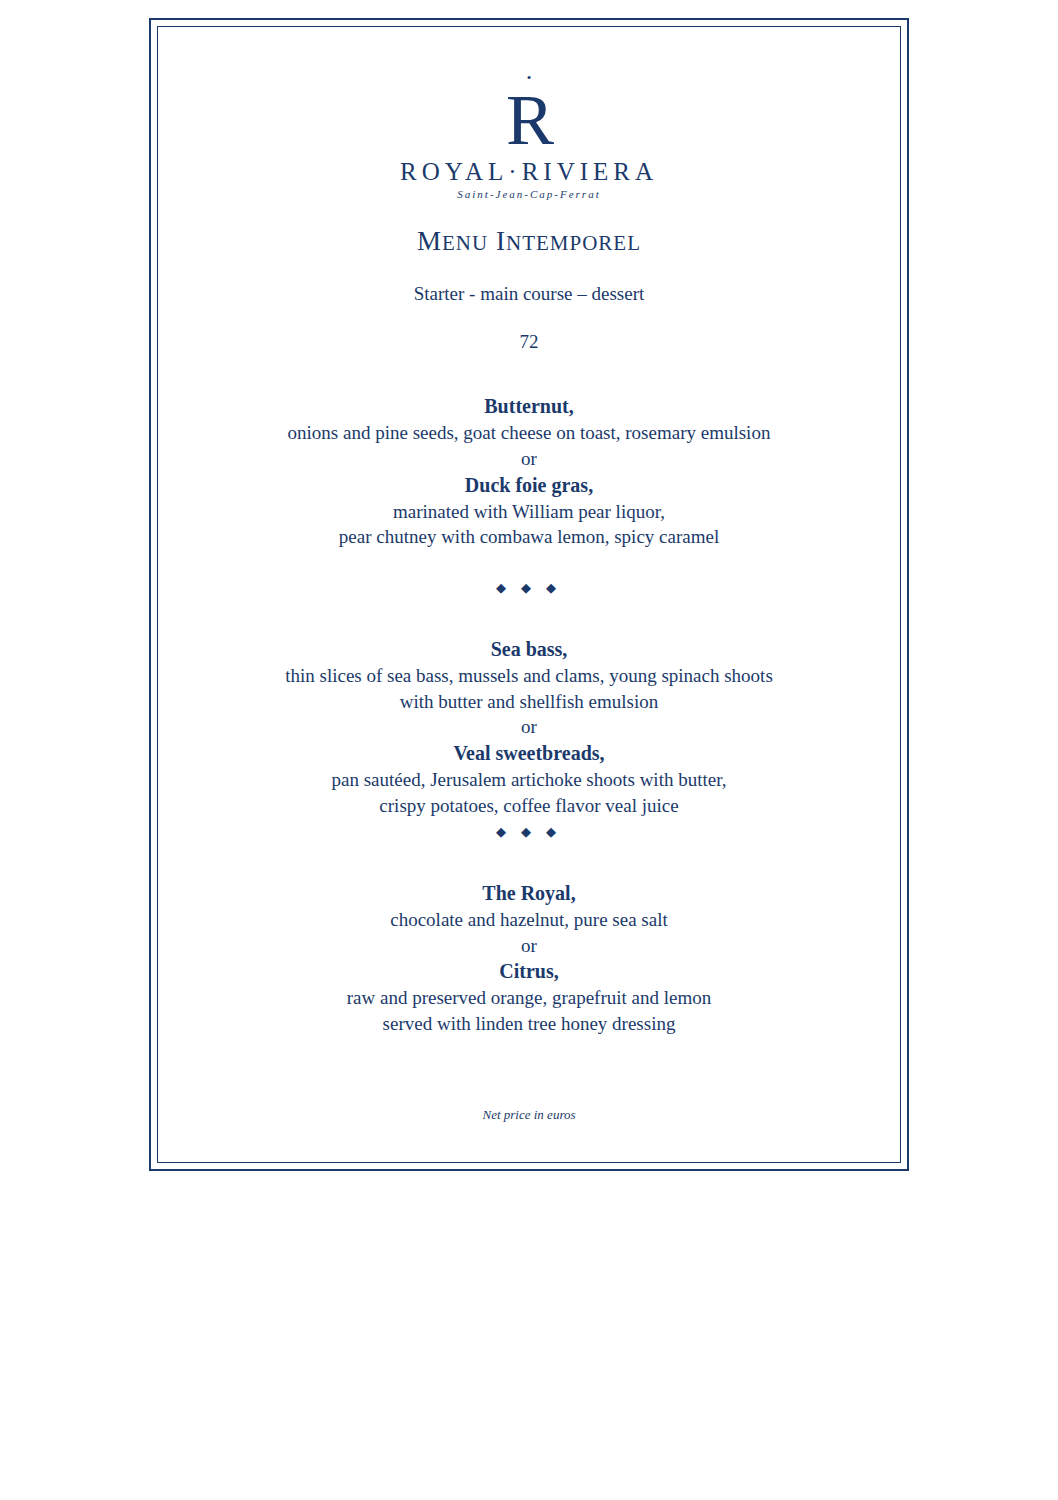•
R
ROYAL·RIVIERA
Saint-Jean-Cap-Ferrat
MENU INTEMPOREL
Starter - main course – dessert
72
Butternut,
onions and pine seeds, goat cheese on toast, rosemary emulsion
or
Duck foie gras,
marinated with William pear liquor,
pear chutney with combawa lemon, spicy caramel
◆ ◆ ◆
Sea bass,
thin slices of sea bass, mussels and clams, young spinach shoots
with butter and shellfish emulsion
or
Veal sweetbreads,
pan sautéed, Jerusalem artichoke shoots with butter,
crispy potatoes, coffee flavor veal juice
◆ ◆ ◆
The Royal,
chocolate and hazelnut, pure sea salt
or
Citrus,
raw and preserved orange, grapefruit and lemon
served with linden tree honey dressing
Net price in euros